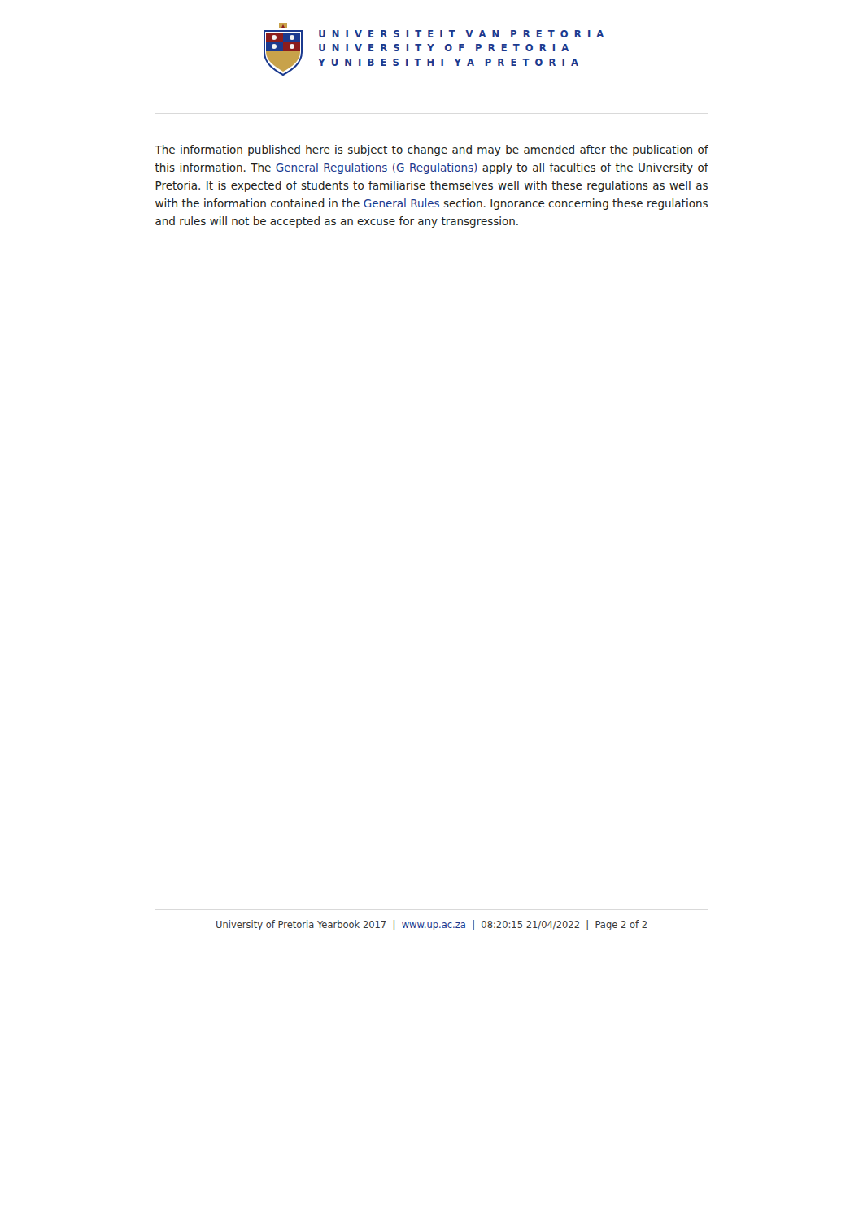U N I V E R S I T E I T V A N P R E T O R I A
U N I V E R S I T Y O F P R E T O R I A
Y U N I B E S I T H I Y A P R E T O R I A
The information published here is subject to change and may be amended after the publication of this information. The General Regulations (G Regulations) apply to all faculties of the University of Pretoria. It is expected of students to familiarise themselves well with these regulations as well as with the information contained in the General Rules section. Ignorance concerning these regulations and rules will not be accepted as an excuse for any transgression.
University of Pretoria Yearbook 2017 | www.up.ac.za | 08:20:15 21/04/2022 | Page 2 of 2